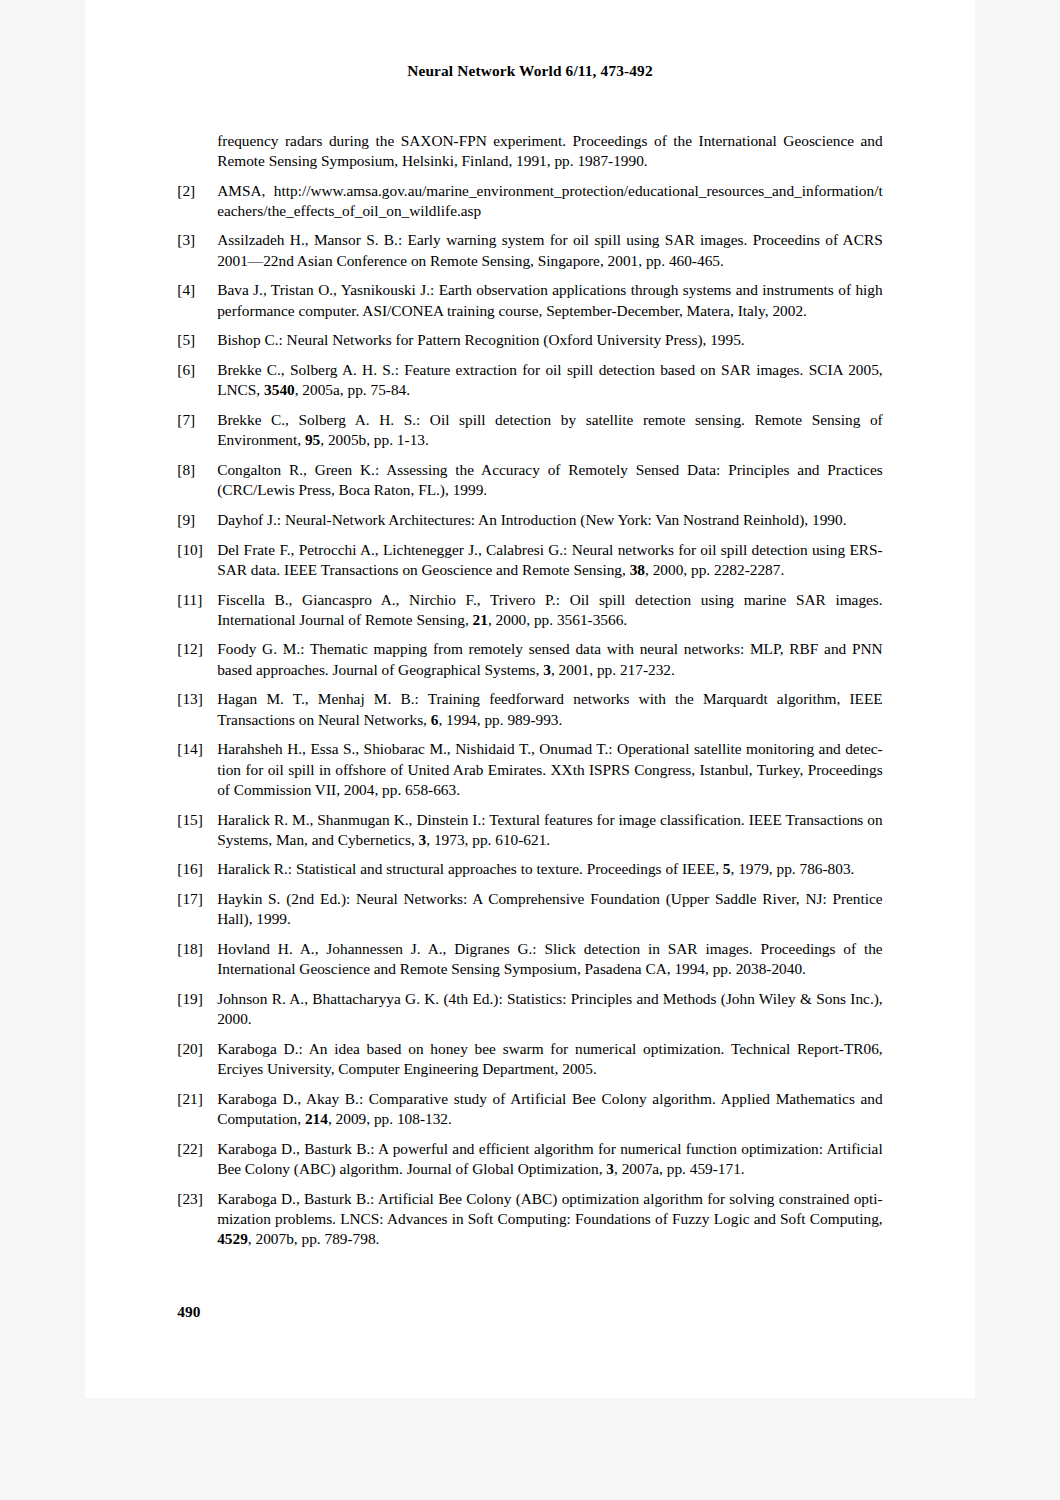Neural Network World 6/11, 473-492
frequency radars during the SAXON-FPN experiment. Proceedings of the International Geoscience and Remote Sensing Symposium, Helsinki, Finland, 1991, pp. 1987-1990.
[2] AMSA, http://www.amsa.gov.au/marine_environment_protection/educational_resources_and_information/teachers/the_effects_of_oil_on_wildlife.asp
[3] Assilzadeh H., Mansor S. B.: Early warning system for oil spill using SAR images. Proceedins of ACRS 2001—22nd Asian Conference on Remote Sensing, Singapore, 2001, pp. 460-465.
[4] Bava J., Tristan O., Yasnikouski J.: Earth observation applications through systems and instruments of high performance computer. ASI/CONEA training course, September-December, Matera, Italy, 2002.
[5] Bishop C.: Neural Networks for Pattern Recognition (Oxford University Press), 1995.
[6] Brekke C., Solberg A. H. S.: Feature extraction for oil spill detection based on SAR images. SCIA 2005, LNCS, 3540, 2005a, pp. 75-84.
[7] Brekke C., Solberg A. H. S.: Oil spill detection by satellite remote sensing. Remote Sensing of Environment, 95, 2005b, pp. 1-13.
[8] Congalton R., Green K.: Assessing the Accuracy of Remotely Sensed Data: Principles and Practices (CRC/Lewis Press, Boca Raton, FL.), 1999.
[9] Dayhof J.: Neural-Network Architectures: An Introduction (New York: Van Nostrand Reinhold), 1990.
[10] Del Frate F., Petrocchi A., Lichtenegger J., Calabresi G.: Neural networks for oil spill detection using ERS-SAR data. IEEE Transactions on Geoscience and Remote Sensing, 38, 2000, pp. 2282-2287.
[11] Fiscella B., Giancaspro A., Nirchio F., Trivero P.: Oil spill detection using marine SAR images. International Journal of Remote Sensing, 21, 2000, pp. 3561-3566.
[12] Foody G. M.: Thematic mapping from remotely sensed data with neural networks: MLP, RBF and PNN based approaches. Journal of Geographical Systems, 3, 2001, pp. 217-232.
[13] Hagan M. T., Menhaj M. B.: Training feedforward networks with the Marquardt algorithm, IEEE Transactions on Neural Networks, 6, 1994, pp. 989-993.
[14] Harahsheh H., Essa S., Shiobarac M., Nishidaid T., Onumad T.: Operational satellite monitoring and detection for oil spill in offshore of United Arab Emirates. XXth ISPRS Congress, Istanbul, Turkey, Proceedings of Commission VII, 2004, pp. 658-663.
[15] Haralick R. M., Shanmugan K., Dinstein I.: Textural features for image classification. IEEE Transactions on Systems, Man, and Cybernetics, 3, 1973, pp. 610-621.
[16] Haralick R.: Statistical and structural approaches to texture. Proceedings of IEEE, 5, 1979, pp. 786-803.
[17] Haykin S. (2nd Ed.): Neural Networks: A Comprehensive Foundation (Upper Saddle River, NJ: Prentice Hall), 1999.
[18] Hovland H. A., Johannessen J. A., Digranes G.: Slick detection in SAR images. Proceedings of the International Geoscience and Remote Sensing Symposium, Pasadena CA, 1994, pp. 2038-2040.
[19] Johnson R. A., Bhattacharyya G. K. (4th Ed.): Statistics: Principles and Methods (John Wiley & Sons Inc.), 2000.
[20] Karaboga D.: An idea based on honey bee swarm for numerical optimization. Technical Report-TR06, Erciyes University, Computer Engineering Department, 2005.
[21] Karaboga D., Akay B.: Comparative study of Artificial Bee Colony algorithm. Applied Mathematics and Computation, 214, 2009, pp. 108-132.
[22] Karaboga D., Basturk B.: A powerful and efficient algorithm for numerical function optimization: Artificial Bee Colony (ABC) algorithm. Journal of Global Optimization, 3, 2007a, pp. 459-171.
[23] Karaboga D., Basturk B.: Artificial Bee Colony (ABC) optimization algorithm for solving constrained optimization problems. LNCS: Advances in Soft Computing: Foundations of Fuzzy Logic and Soft Computing, 4529, 2007b, pp. 789-798.
490